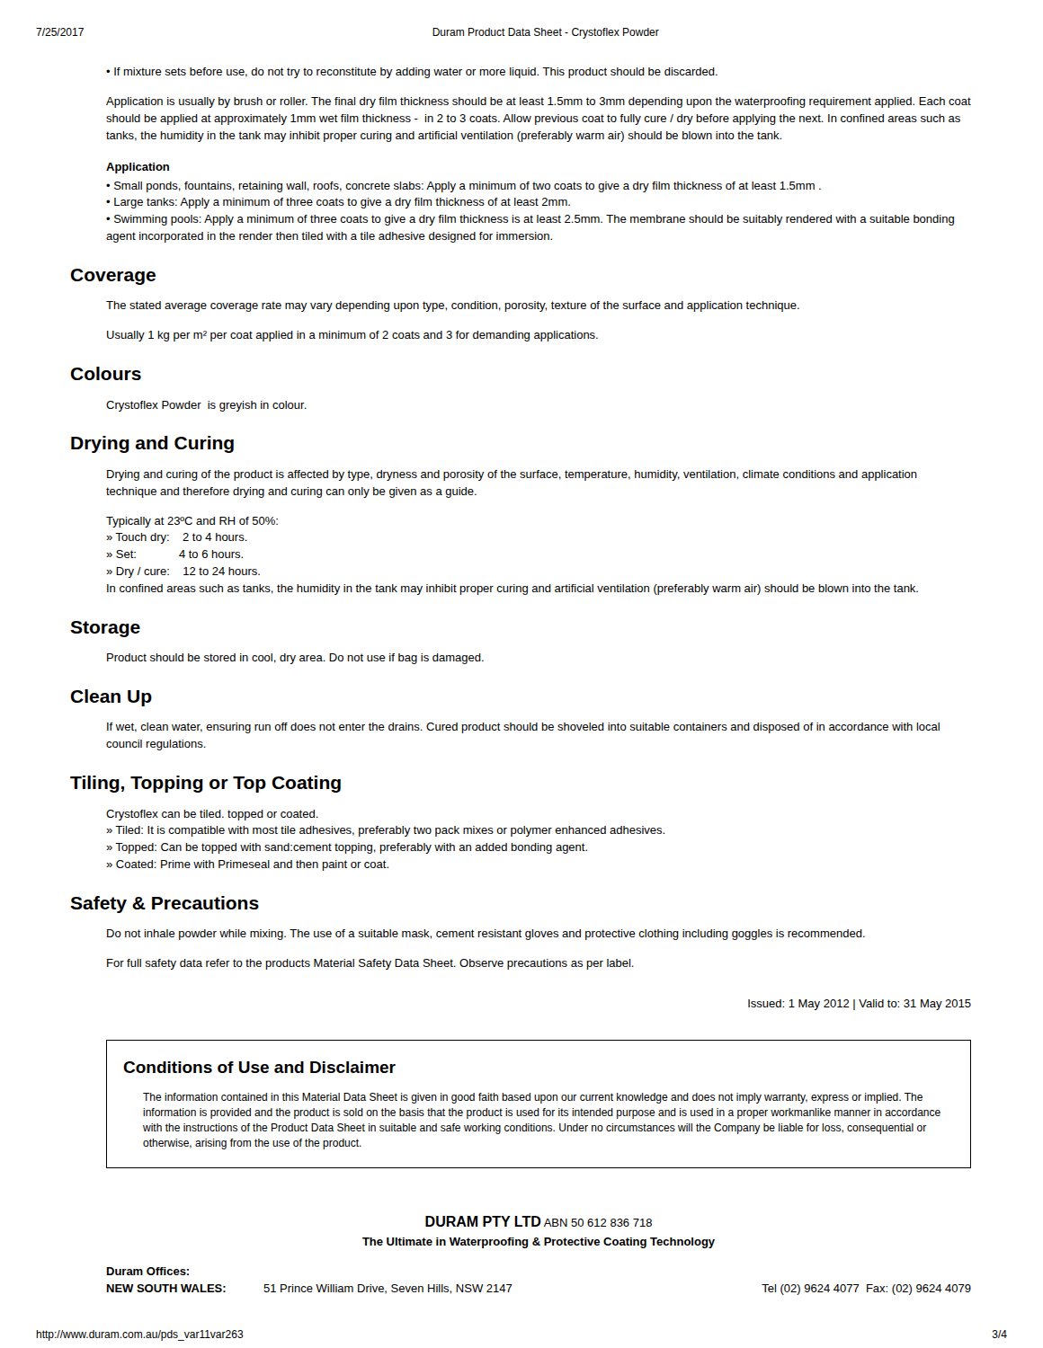7/25/2017 Duram Product Data Sheet - Crystoflex Powder
• If mixture sets before use, do not try to reconstitute by adding water or more liquid. This product should be discarded.
Application is usually by brush or roller. The final dry film thickness should be at least 1.5mm to 3mm depending upon the waterproofing requirement applied. Each coat should be applied at approximately 1mm wet film thickness - in 2 to 3 coats. Allow previous coat to fully cure / dry before applying the next. In confined areas such as tanks, the humidity in the tank may inhibit proper curing and artificial ventilation (preferably warm air) should be blown into the tank.
Application
• Small ponds, fountains, retaining wall, roofs, concrete slabs: Apply a minimum of two coats to give a dry film thickness of at least 1.5mm .
• Large tanks: Apply a minimum of three coats to give a dry film thickness of at least 2mm.
• Swimming pools: Apply a minimum of three coats to give a dry film thickness is at least 2.5mm. The membrane should be suitably rendered with a suitable bonding agent incorporated in the render then tiled with a tile adhesive designed for immersion.
Coverage
The stated average coverage rate may vary depending upon type, condition, porosity, texture of the surface and application technique.
Usually 1 kg per m² per coat applied in a minimum of 2 coats and 3 for demanding applications.
Colours
Crystoflex Powder is greyish in colour.
Drying and Curing
Drying and curing of the product is affected by type, dryness and porosity of the surface, temperature, humidity, ventilation, climate conditions and application technique and therefore drying and curing can only be given as a guide.
Typically at 23ºC and RH of 50%:
» Touch dry: 2 to 4 hours.
» Set: 4 to 6 hours.
» Dry / cure: 12 to 24 hours.
In confined areas such as tanks, the humidity in the tank may inhibit proper curing and artificial ventilation (preferably warm air) should be blown into the tank.
Storage
Product should be stored in cool, dry area. Do not use if bag is damaged.
Clean Up
If wet, clean water, ensuring run off does not enter the drains. Cured product should be shoveled into suitable containers and disposed of in accordance with local council regulations.
Tiling, Topping or Top Coating
Crystoflex can be tiled. topped or coated.
» Tiled: It is compatible with most tile adhesives, preferably two pack mixes or polymer enhanced adhesives.
» Topped: Can be topped with sand:cement topping, preferably with an added bonding agent.
» Coated: Prime with Primeseal and then paint or coat.
Safety & Precautions
Do not inhale powder while mixing. The use of a suitable mask, cement resistant gloves and protective clothing including goggles is recommended.
For full safety data refer to the products Material Safety Data Sheet. Observe precautions as per label.
Issued: 1 May 2012 | Valid to: 31 May 2015
Conditions of Use and Disclaimer
The information contained in this Material Data Sheet is given in good faith based upon our current knowledge and does not imply warranty, express or implied. The information is provided and the product is sold on the basis that the product is used for its intended purpose and is used in a proper workmanlike manner in accordance with the instructions of the Product Data Sheet in suitable and safe working conditions. Under no circumstances will the Company be liable for loss, consequential or otherwise, arising from the use of the product.
DURAM PTY LTD ABN 50 612 836 718
The Ultimate in Waterproofing & Protective Coating Technology
Duram Offices:
NEW SOUTH WALES: 51 Prince William Drive, Seven Hills, NSW 2147 Tel (02) 9624 4077 Fax: (02) 9624 4079
http://www.duram.com.au/pds_var11var263 3/4